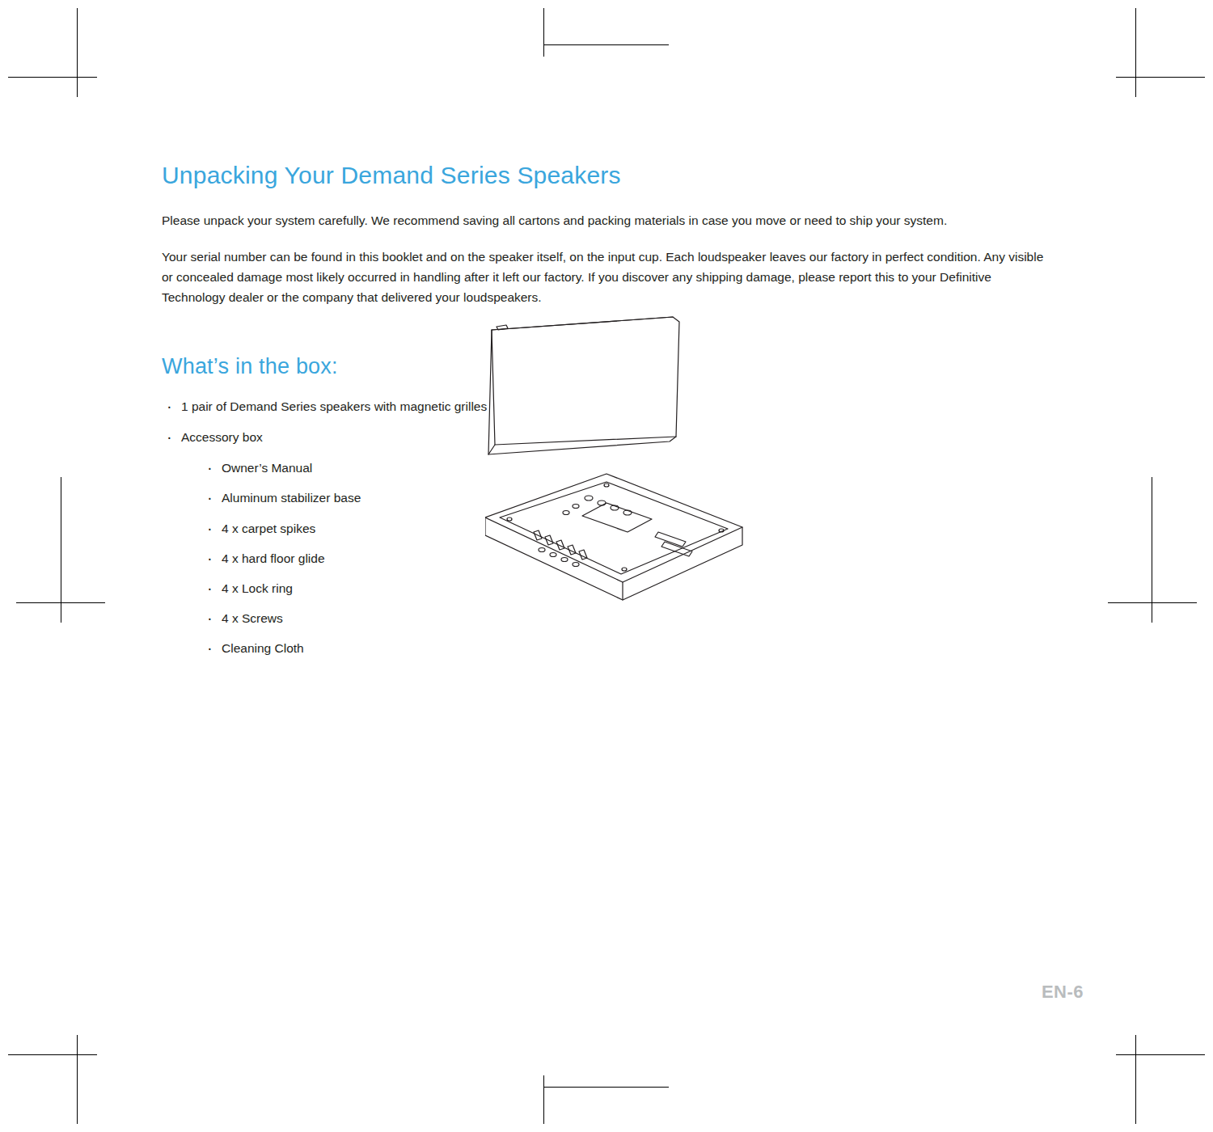Unpacking Your Demand Series Speakers
Please unpack your system carefully. We recommend saving all cartons and packing materials in case you move or need to ship your system.
Your serial number can be found in this booklet and on the speaker itself, on the input cup. Each loudspeaker leaves our factory in perfect condition. Any visible or concealed damage most likely occurred in handling after it left our factory. If you discover any shipping damage, please report this to your Definitive Technology dealer or the company that delivered your loudspeakers.
What’s in the box:
1 pair of Demand Series speakers with magnetic grilles
Accessory box
Owner’s Manual
Aluminum stabilizer base
4 x carpet spikes
4 x hard floor glide
4 x Lock ring
4 x Screws
Cleaning Cloth
EN-6